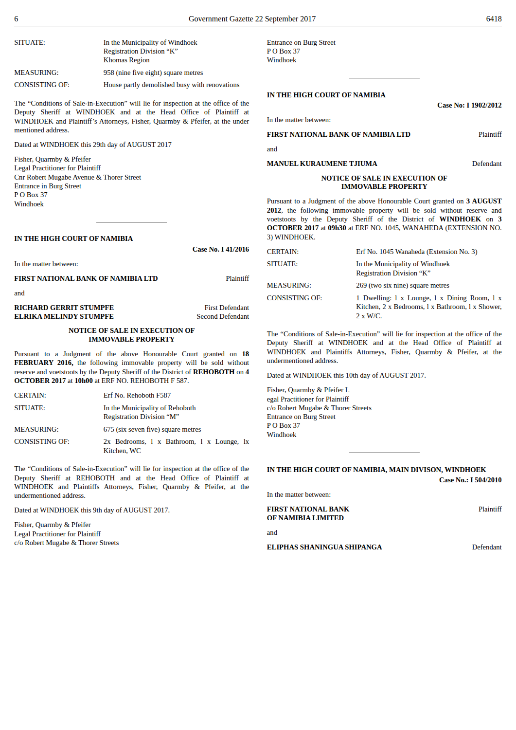6 Government Gazette 22 September 2017 6418
| Situate: | In the Municipality of Windhoek Registration Division “K” Khomas Region |
| Measuring: | 958 (nine five eight) square metres |
| Consisting of: | House partly demolished busy with renovations |
The “Conditions of Sale-in-Execution” will lie for inspection at the office of the Deputy Sheriff at WINDHOEK and at the Head Office of Plaintiff at WINDHOEK and Plaintiff’s Attorneys, Fisher, Quarmby & Pfeifer, at the under mentioned address.
Dated at WINDHOEK this 29th day of AUGUST 2017
Fisher, Quarmby & Pfeifer
Legal Practitioner for Plaintiff
Cnr Robert Mugabe Avenue & Thorer Street
Entrance in Burg Street
P O Box 37
Windhoek
In the High Court of Namibia
Case No. I 41/2016
In the matter between:
| FIRST NATIONAL BANK OF NAMIBIA LTD | Plaintiff |
and
| RICHARD GERRIT STUMPFE | First Defendant |
| ELRIKA MELINDY STUMPFE | Second Defendant |
Notice of Sale in Execution of
Immovable Property
Pursuant to a Judgment of the above Honourable Court granted on 18 FEBRUARY 2016, the following immovable property will be sold without reserve and voetstoots by the Deputy Sheriff of the District of REHOBOTH on 4 OCTOBER 2017 at 10h00 at ERF NO. REHOBOTH F 587.
| Certain: | Erf No. Rehoboth F587 |
| Situate: | In the Municipality of Rehoboth Registration Division “M” |
| Measuring: | 675 (six seven five) square metres |
| Consisting of: | 2x Bedrooms, l x Bathroom, l x Lounge, lx Kitchen, WC |
The “Conditions of Sale-in-Execution” will lie for inspection at the office of the Deputy Sheriff at REHOBOTH and at the Head Office of Plaintiff at WINDHOEK and Plaintiffs Attorneys, Fisher, Quarmby & Pfeifer, at the undermentioned address.
Dated at WINDHOEK this 9th day of AUGUST 2017.
Fisher, Quarmby & Pfeifer
Legal Practitioner for Plaintiff
c/o Robert Mugabe & Thorer Streets
Entrance on Burg Street
P O Box 37
Windhoek
In the High Court of Namibia
Case No: I 1902/2012
In the matter between:
| FIRST NATIONAL BANK OF NAMIBIA LTD | Plaintiff |
and
| MANUEL KURAUMENE TJIUMA | Defendant |
Notice of Sale in Execution of
Immovable Property
Pursuant to a Judgment of the above Honourable Court granted on 3 AUGUST 2012, the following immovable property will be sold without reserve and voetstoots by the Deputy Sheriff of the District of WINDHOEK on 3 OCTOBER 2017 at 09h30 at ERF NO. 1045, WANAHEDA (EXTENSION NO. 3) WINDHOEK.
| Certain: | Erf No. 1045 Wanaheda (Extension No. 3) |
| Situate: | In the Municipality of Windhoek Registration Division “K” |
| Measuring: | 269 (two six nine) square metres |
| Consisting of: | 1 Dwelling: l x Lounge, l x Dining Room, l x Kitchen, 2 x Bedrooms, l x Bathroom, l x Shower, 2 x W/C. |
The “Conditions of Sale-in-Execution” will lie for inspection at the office of the Deputy Sheriff at WINDHOEK and at the Head Office of Plaintiff at WINDHOEK and Plaintiffs Attorneys, Fisher, Quarmby & Pfeifer, at the undermentioned address.
Dated at WINDHOEK this 10th day of AUGUST 2017.
Fisher, Quarmby & Pfeifer L
egal Practitioner for Plaintiff
c/o Robert Mugabe & Thorer Streets
Entrance on Burg Street
P O Box 37
Windhoek
In the High Court of Namibia, Main Divison, Windhoek
Case No.: I 504/2010
In the matter between:
| FIRST NATIONAL BANK OF NAMIBIA LIMITED | Plaintiff |
and
| ELIPHAS SHANINGUA SHIPANGA | Defendant |